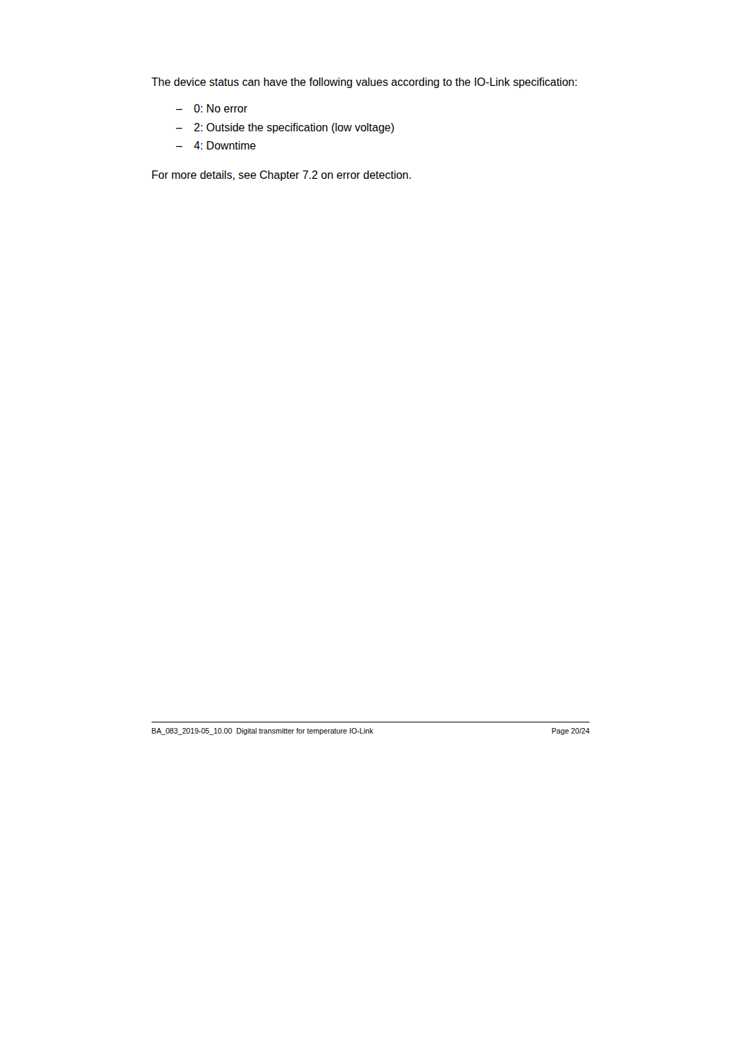The device status can have the following values according to the IO-Link specification:
0: No error
2: Outside the specification (low voltage)
4: Downtime
For more details, see Chapter 7.2 on error detection.
BA_083_2019-05_10.00 Digital transmitter for temperature IO-Link Page 20/24